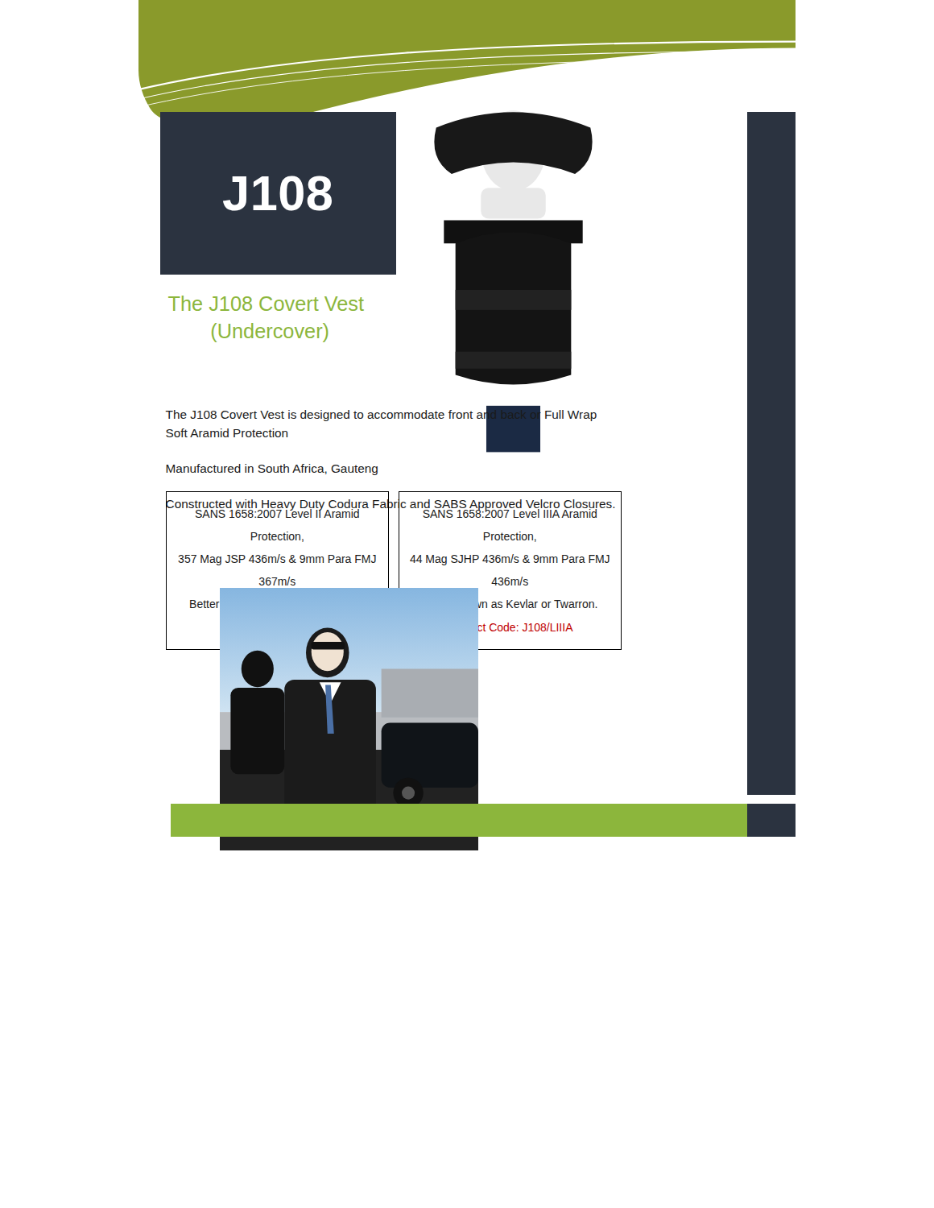J108
The J108 Covert Vest (Undercover)
The J108 Covert Vest is designed to accommodate front and back or Full Wrap Soft Aramid Protection
Manufactured in South Africa, Gauteng
Constructed with Heavy Duty Codura Fabric and SABS Approved Velcro Closures.
SANS 1658:2007 Level II Aramid Protection,
357 Mag JSP 436m/s & 9mm Para FMJ 367m/s
Better known as Kevlar or Twarron. Product Code: J108/LII
SANS 1658:2007 Level IIIA Aramid Protection,
44 Mag SJHP 436m/s & 9mm Para FMJ 436m/s
Better known as Kevlar or Twarron. Product Code: J108/LIIIA